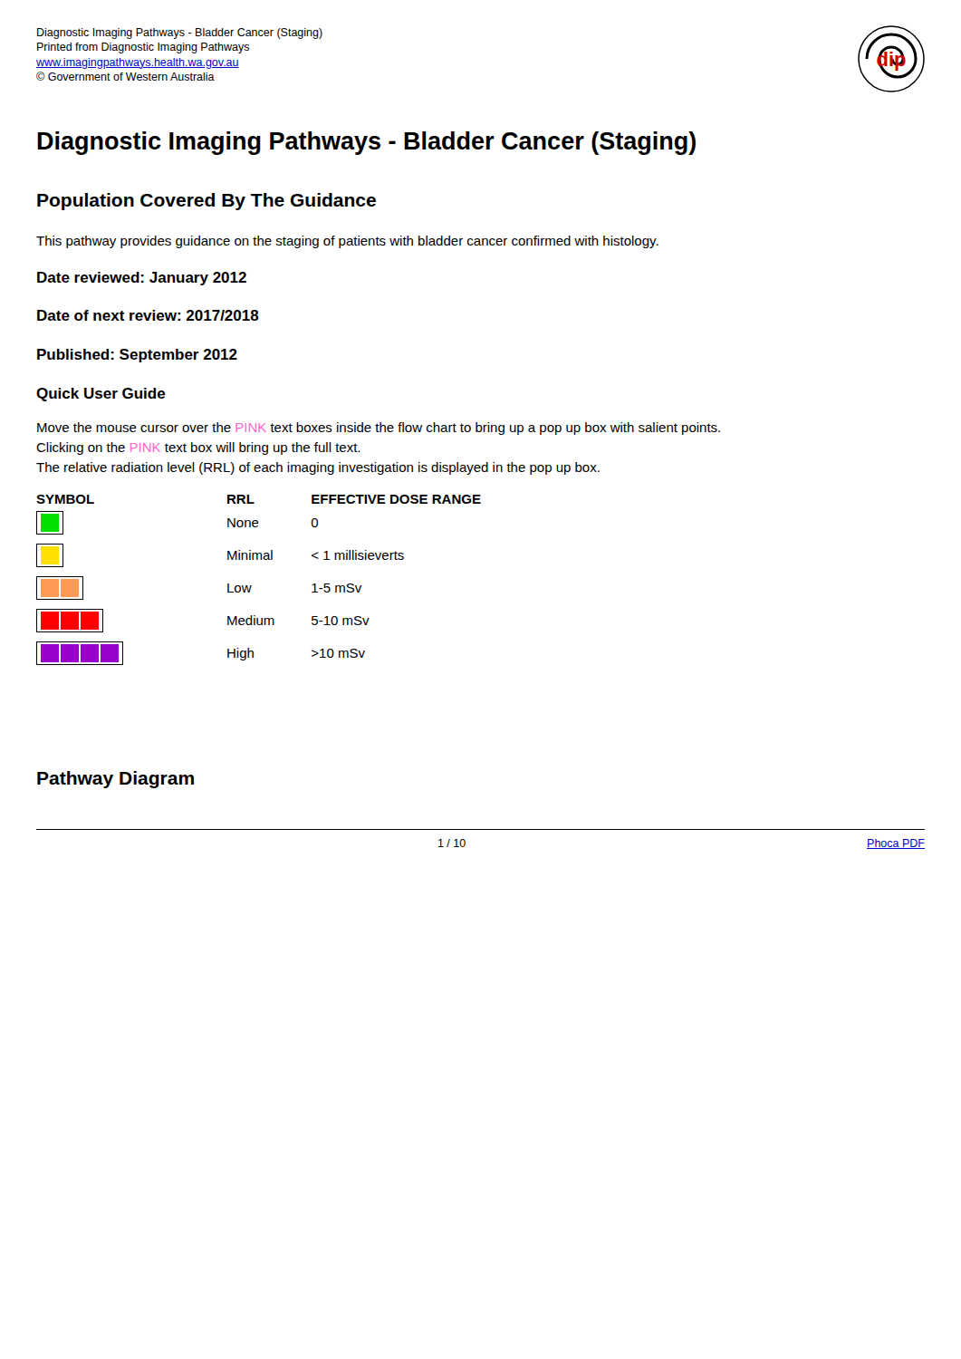Diagnostic Imaging Pathways - Bladder Cancer (Staging)
Printed from Diagnostic Imaging Pathways
www.imagingpathways.health.wa.gov.au
© Government of Western Australia
dip
Diagnostic Imaging Pathways - Bladder Cancer (Staging)
Population Covered By The Guidance
This pathway provides guidance on the staging of patients with bladder cancer confirmed with histology.
Date reviewed: January 2012
Date of next review: 2017/2018
Published: September 2012
Quick User Guide
Move the mouse cursor over the PINK text boxes inside the flow chart to bring up a pop up box with salient points.
Clicking on the PINK text box will bring up the full text.
The relative radiation level (RRL) of each imaging investigation is displayed in the pop up box.
| SYMBOL | RRL | EFFECTIVE DOSE RANGE |
| --- | --- | --- |
| | None | 0 |
| | Minimal | < 1 millisieverts |
| | Low | 1-5 mSv |
| | Medium | 5-10 mSv |
| | High | >10 mSv |
Pathway Diagram
1 / 10
Phoca PDF